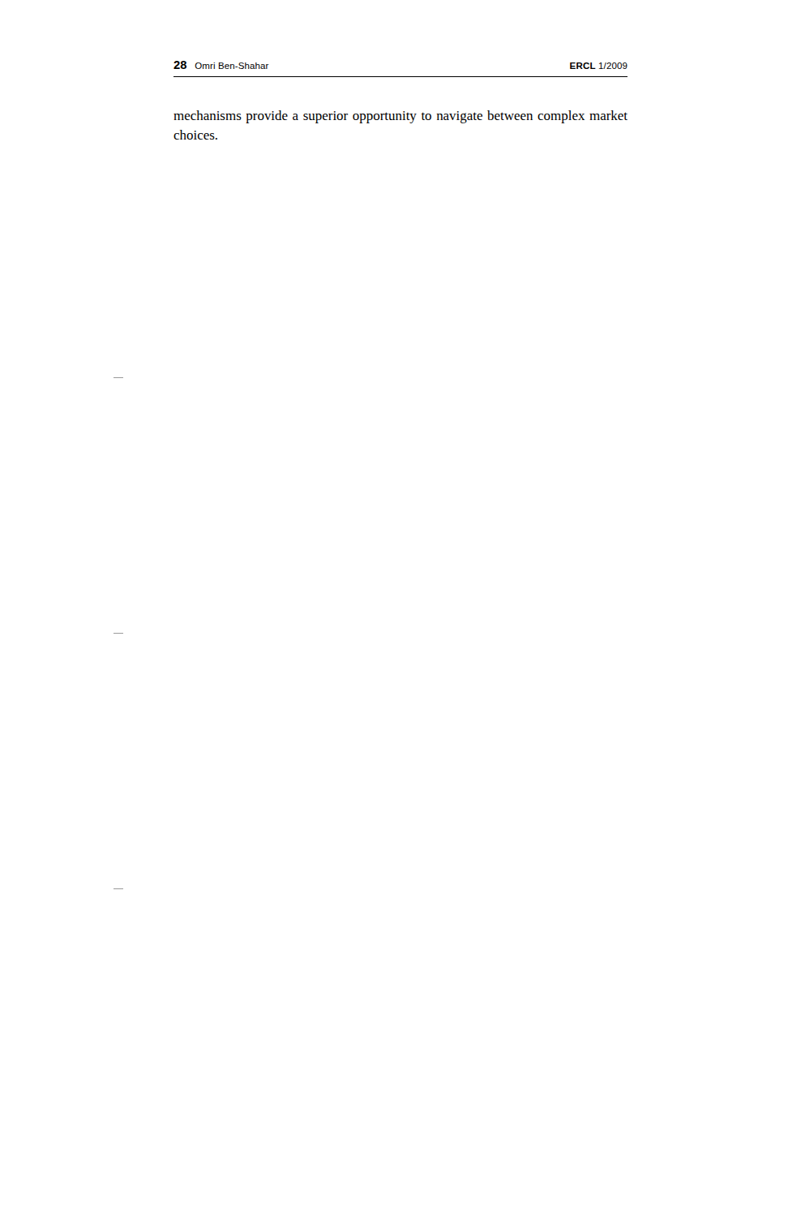28 Omri Ben-Shahar ERCL 1/2009
mechanisms provide a superior opportunity to navigate between complex market choices.